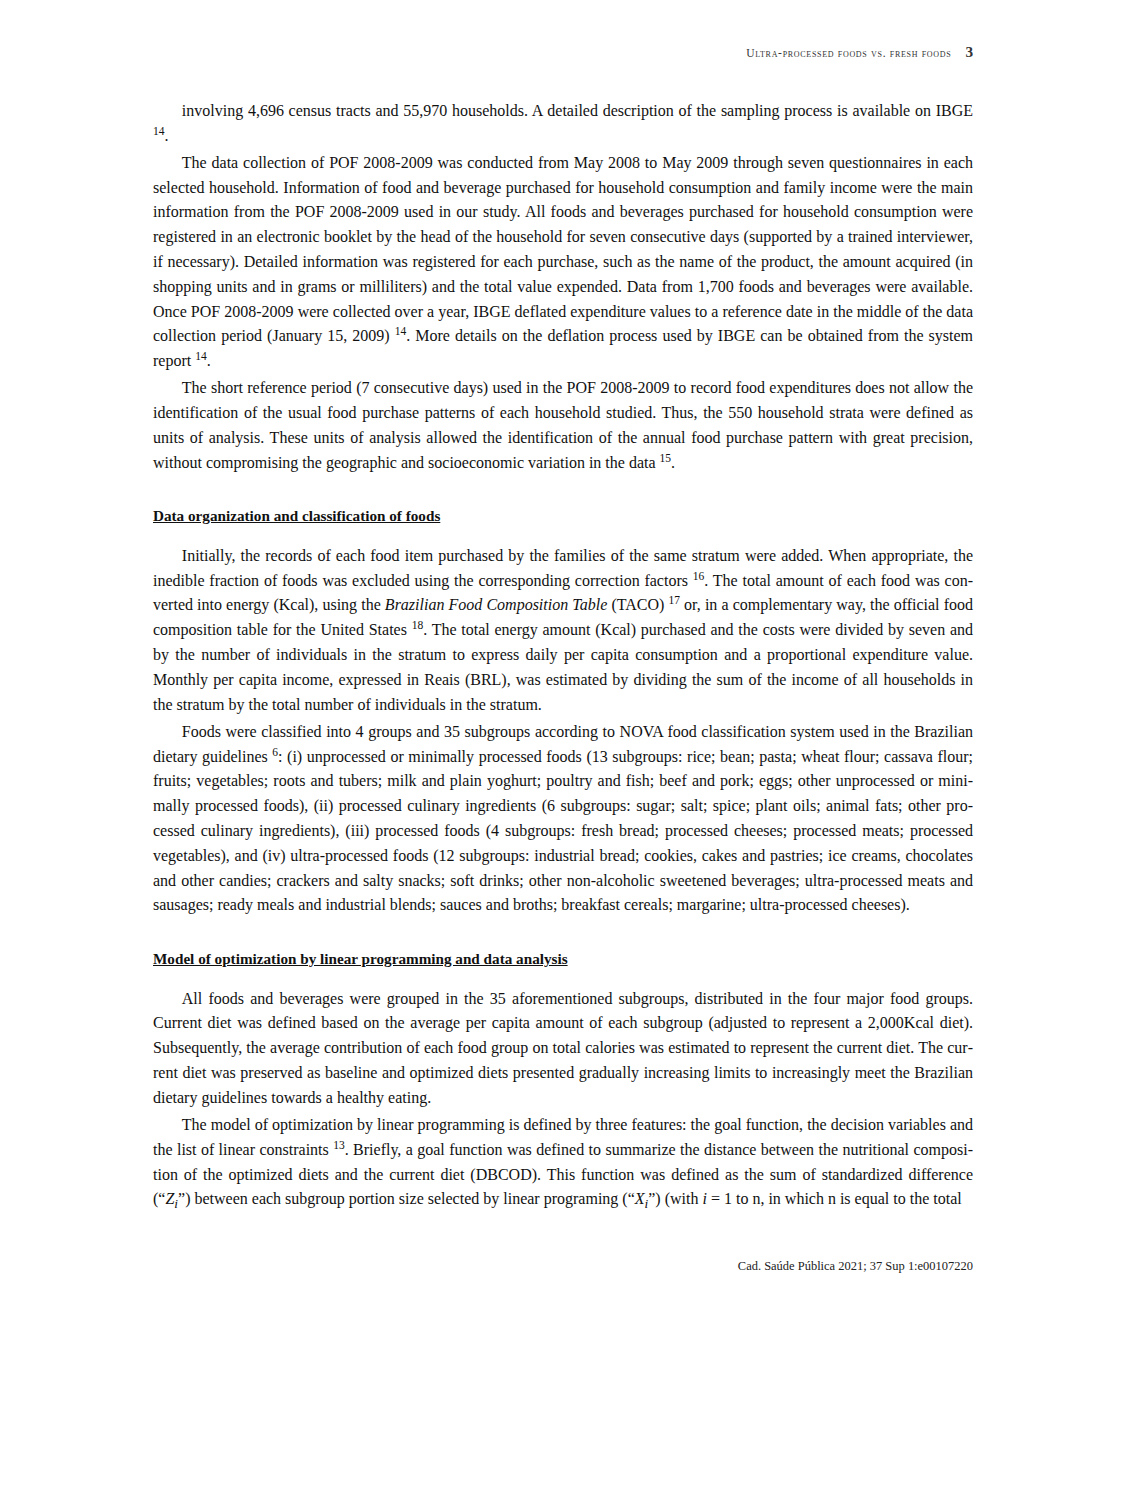Ultra-processed foods vs. fresh foods 3
involving 4,696 census tracts and 55,970 households. A detailed description of the sampling process is available on IBGE 14.
The data collection of POF 2008-2009 was conducted from May 2008 to May 2009 through seven questionnaires in each selected household. Information of food and beverage purchased for household consumption and family income were the main information from the POF 2008-2009 used in our study. All foods and beverages purchased for household consumption were registered in an electronic booklet by the head of the household for seven consecutive days (supported by a trained interviewer, if necessary). Detailed information was registered for each purchase, such as the name of the product, the amount acquired (in shopping units and in grams or milliliters) and the total value expended. Data from 1,700 foods and beverages were available. Once POF 2008-2009 were collected over a year, IBGE deflated expenditure values to a reference date in the middle of the data collection period (January 15, 2009) 14. More details on the deflation process used by IBGE can be obtained from the system report 14.
The short reference period (7 consecutive days) used in the POF 2008-2009 to record food expenditures does not allow the identification of the usual food purchase patterns of each household studied. Thus, the 550 household strata were defined as units of analysis. These units of analysis allowed the identification of the annual food purchase pattern with great precision, without compromising the geographic and socioeconomic variation in the data 15.
Data organization and classification of foods
Initially, the records of each food item purchased by the families of the same stratum were added. When appropriate, the inedible fraction of foods was excluded using the corresponding correction factors 16. The total amount of each food was converted into energy (Kcal), using the Brazilian Food Composition Table (TACO) 17 or, in a complementary way, the official food composition table for the United States 18. The total energy amount (Kcal) purchased and the costs were divided by seven and by the number of individuals in the stratum to express daily per capita consumption and a proportional expenditure value. Monthly per capita income, expressed in Reais (BRL), was estimated by dividing the sum of the income of all households in the stratum by the total number of individuals in the stratum.
Foods were classified into 4 groups and 35 subgroups according to NOVA food classification system used in the Brazilian dietary guidelines 6: (i) unprocessed or minimally processed foods (13 subgroups: rice; bean; pasta; wheat flour; cassava flour; fruits; vegetables; roots and tubers; milk and plain yoghurt; poultry and fish; beef and pork; eggs; other unprocessed or minimally processed foods), (ii) processed culinary ingredients (6 subgroups: sugar; salt; spice; plant oils; animal fats; other processed culinary ingredients), (iii) processed foods (4 subgroups: fresh bread; processed cheeses; processed meats; processed vegetables), and (iv) ultra-processed foods (12 subgroups: industrial bread; cookies, cakes and pastries; ice creams, chocolates and other candies; crackers and salty snacks; soft drinks; other non-alcoholic sweetened beverages; ultra-processed meats and sausages; ready meals and industrial blends; sauces and broths; breakfast cereals; margarine; ultra-processed cheeses).
Model of optimization by linear programming and data analysis
All foods and beverages were grouped in the 35 aforementioned subgroups, distributed in the four major food groups. Current diet was defined based on the average per capita amount of each subgroup (adjusted to represent a 2,000Kcal diet). Subsequently, the average contribution of each food group on total calories was estimated to represent the current diet. The current diet was preserved as baseline and optimized diets presented gradually increasing limits to increasingly meet the Brazilian dietary guidelines towards a healthy eating.
The model of optimization by linear programming is defined by three features: the goal function, the decision variables and the list of linear constraints 13. Briefly, a goal function was defined to summarize the distance between the nutritional composition of the optimized diets and the current diet (DBCOD). This function was defined as the sum of standardized difference (“Zi”) between each subgroup portion size selected by linear programing (“Xi”) (with i = 1 to n, in which n is equal to the total
Cad. Saúde Pública 2021; 37 Sup 1:e00107220